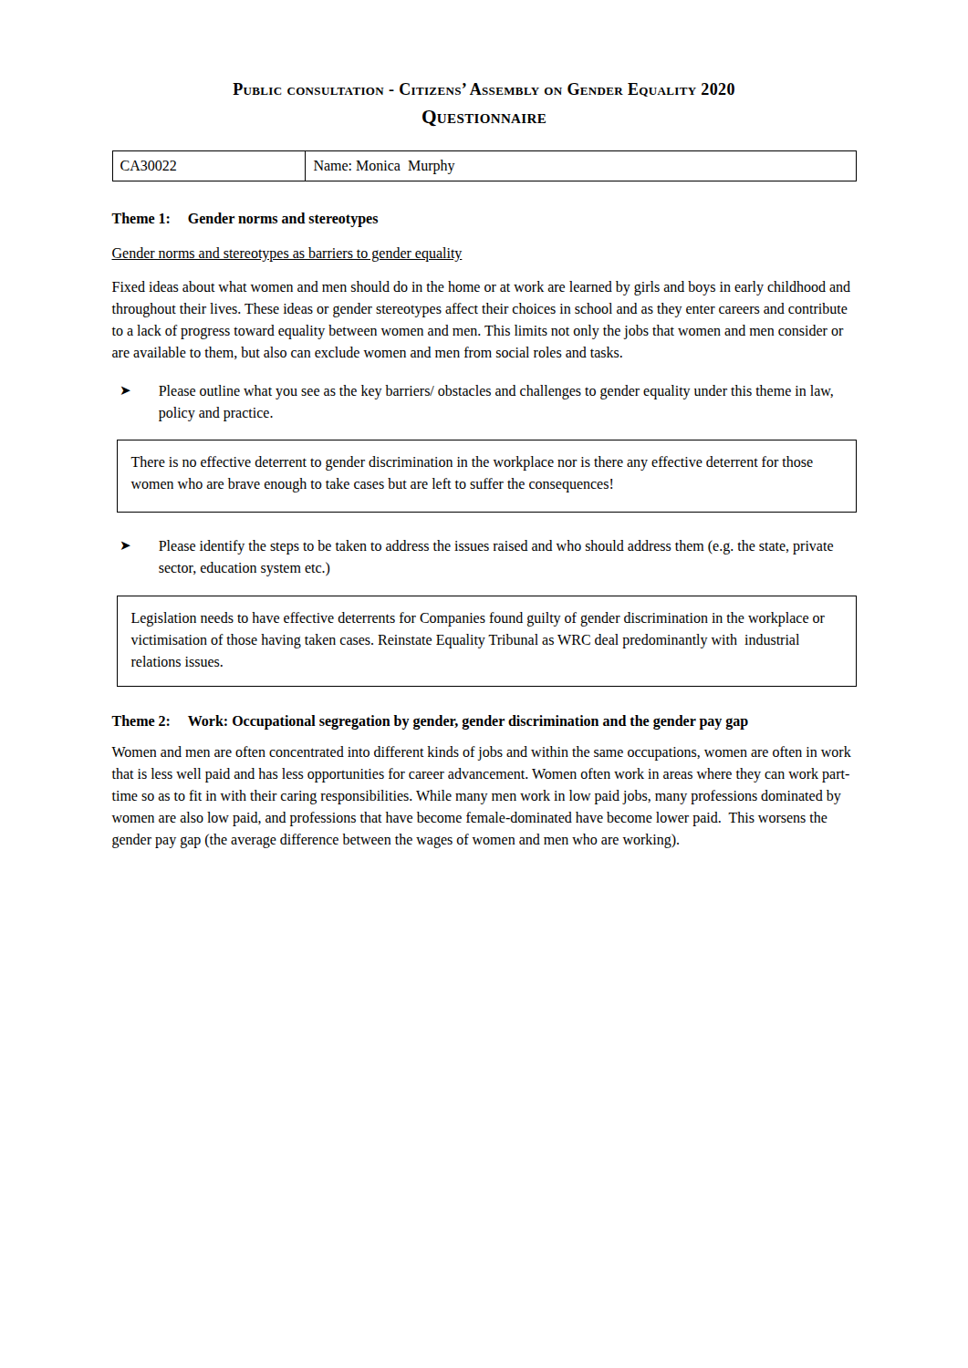Public consultation - Citizens’ Assembly on Gender Equality 2020 Questionnaire
| CA30022 | Name: Monica Murphy |
Theme 1: Gender norms and stereotypes
Gender norms and stereotypes as barriers to gender equality
Fixed ideas about what women and men should do in the home or at work are learned by girls and boys in early childhood and throughout their lives. These ideas or gender stereotypes affect their choices in school and as they enter careers and contribute to a lack of progress toward equality between women and men. This limits not only the jobs that women and men consider or are available to them, but also can exclude women and men from social roles and tasks.
Please outline what you see as the key barriers/ obstacles and challenges to gender equality under this theme in law, policy and practice.
There is no effective deterrent to gender discrimination in the workplace nor is there any effective deterrent for those women who are brave enough to take cases but are left to suffer the consequences!
Please identify the steps to be taken to address the issues raised and who should address them (e.g. the state, private sector, education system etc.)
Legislation needs to have effective deterrents for Companies found guilty of gender discrimination in the workplace or victimisation of those having taken cases. Reinstate Equality Tribunal as WRC deal predominantly with industrial relations issues.
Theme 2: Work: Occupational segregation by gender, gender discrimination and the gender pay gap
Women and men are often concentrated into different kinds of jobs and within the same occupations, women are often in work that is less well paid and has less opportunities for career advancement. Women often work in areas where they can work part-time so as to fit in with their caring responsibilities. While many men work in low paid jobs, many professions dominated by women are also low paid, and professions that have become female-dominated have become lower paid. This worsens the gender pay gap (the average difference between the wages of women and men who are working).